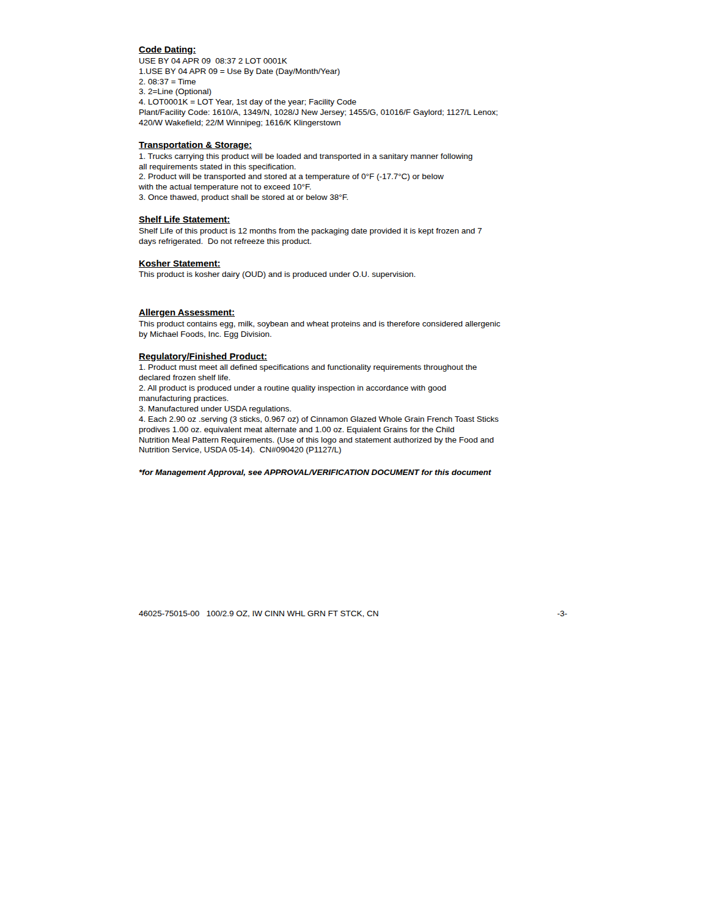Code Dating:
USE BY 04 APR 09 08:37 2 LOT 0001K
1.USE BY 04 APR 09 = Use By Date (Day/Month/Year)
2. 08:37 = Time
3. 2=Line (Optional)
4. LOT0001K = LOT Year, 1st day of the year; Facility Code
Plant/Facility Code: 1610/A, 1349/N, 1028/J New Jersey; 1455/G, 01016/F Gaylord; 1127/L Lenox;
420/W Wakefield; 22/M Winnipeg; 1616/K Klingerstown
Transportation & Storage:
1. Trucks carrying this product will be loaded and transported in a sanitary manner following
all requirements stated in this specification.
2. Product will be transported and stored at a temperature of 0°F (-17.7°C) or below
with the actual temperature not to exceed 10°F.
3. Once thawed, product shall be stored at or below 38°F.
Shelf Life Statement:
Shelf Life of this product is 12 months from the packaging date provided it is kept frozen and 7
days refrigerated. Do not refreeze this product.
Kosher Statement:
This product is kosher dairy (OUD) and is produced under O.U. supervision.
Allergen Assessment:
This product contains egg, milk, soybean and wheat proteins and is therefore considered allergenic
by Michael Foods, Inc. Egg Division.
Regulatory/Finished Product:
1. Product must meet all defined specifications and functionality requirements throughout the
declared frozen shelf life.
2. All product is produced under a routine quality inspection in accordance with good
manufacturing practices.
3. Manufactured under USDA regulations.
4. Each 2.90 oz .serving (3 sticks, 0.967 oz) of Cinnamon Glazed Whole Grain French Toast Sticks
prodives 1.00 oz. equivalent meat alternate and 1.00 oz. Equialent Grains for the Child
Nutrition Meal Pattern Requirements. (Use of this logo and statement authorized by the Food and
Nutrition Service, USDA 05-14). CN#090420 (P1127/L)
*for Management Approval, see APPROVAL/VERIFICATION DOCUMENT for this document
46025-75015-00 100/2.9 OZ, IW CINN WHL GRN FT STCK, CN -3-